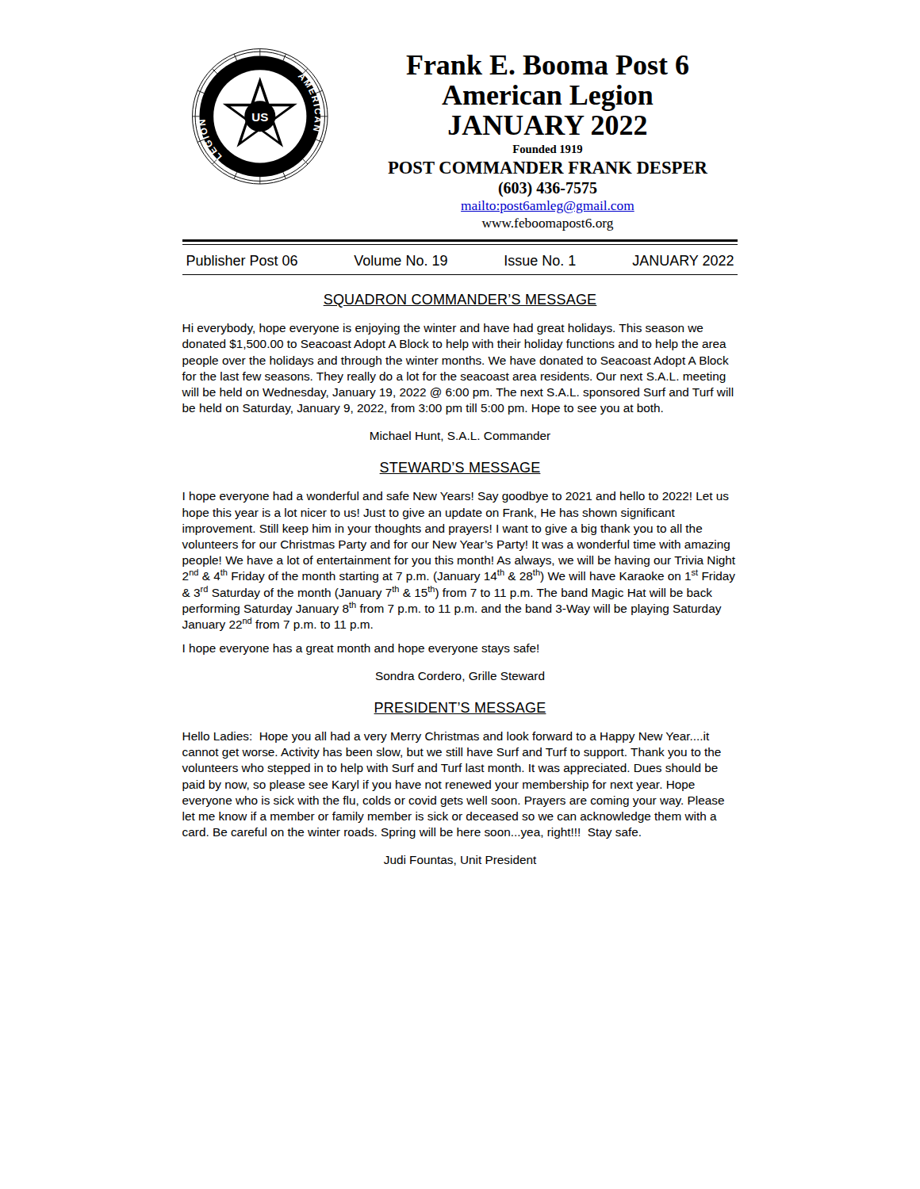AMERICAN LEGION US
Frank E. Booma Post 6
American Legion
JANUARY 2022
Founded 1919
POST COMMANDER FRANK DESPER
(603) 436-7575
mailto:post6amleg@gmail.com
www.feboomapost6.org
Publisher Post 06 Volume No. 19 Issue No. 1 JANUARY 2022
SQUADRON COMMANDER’S MESSAGE
Hi everybody, hope everyone is enjoying the winter and have had great holidays. This season we donated $1,500.00 to Seacoast Adopt A Block to help with their holiday functions and to help the area people over the holidays and through the winter months. We have donated to Seacoast Adopt A Block for the last few seasons. They really do a lot for the seacoast area residents. Our next S.A.L. meeting will be held on Wednesday, January 19, 2022 @ 6:00 pm. The next S.A.L. sponsored Surf and Turf will be held on Saturday, January 9, 2022, from 3:00 pm till 5:00 pm. Hope to see you at both.
Michael Hunt, S.A.L. Commander
STEWARD’S MESSAGE
I hope everyone had a wonderful and safe New Years! Say goodbye to 2021 and hello to 2022! Let us hope this year is a lot nicer to us! Just to give an update on Frank, He has shown significant improvement. Still keep him in your thoughts and prayers! I want to give a big thank you to all the volunteers for our Christmas Party and for our New Year’s Party! It was a wonderful time with amazing people! We have a lot of entertainment for you this month! As always, we will be having our Trivia Night 2nd & 4th Friday of the month starting at 7 p.m. (January 14th & 28th) We will have Karaoke on 1st Friday & 3rd Saturday of the month (January 7th & 15th) from 7 to 11 p.m. The band Magic Hat will be back performing Saturday January 8th from 7 p.m. to 11 p.m. and the band 3-Way will be playing Saturday January 22nd from 7 p.m. to 11 p.m.
I hope everyone has a great month and hope everyone stays safe!
Sondra Cordero, Grille Steward
PRESIDENT’S MESSAGE
Hello Ladies: Hope you all had a very Merry Christmas and look forward to a Happy New Year....it cannot get worse. Activity has been slow, but we still have Surf and Turf to support. Thank you to the volunteers who stepped in to help with Surf and Turf last month. It was appreciated. Dues should be paid by now, so please see Karyl if you have not renewed your membership for next year. Hope everyone who is sick with the flu, colds or covid gets well soon. Prayers are coming your way. Please let me know if a member or family member is sick or deceased so we can acknowledge them with a card. Be careful on the winter roads. Spring will be here soon...yea, right!!! Stay safe.
Judi Fountas, Unit President